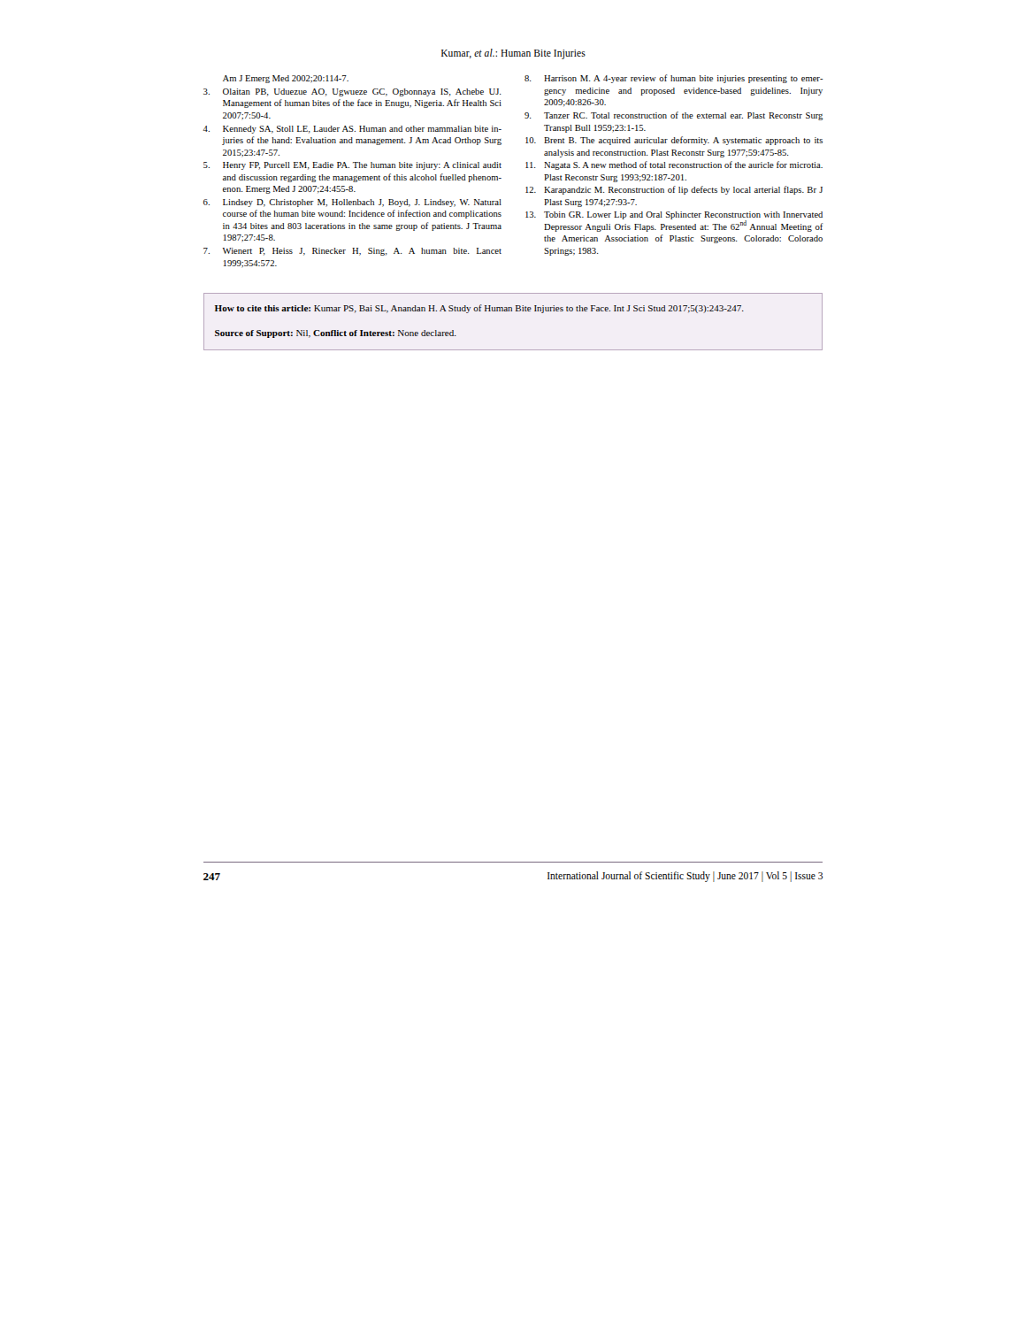Kumar, et al.: Human Bite Injuries
Am J Emerg Med 2002;20:114-7.
3. Olaitan PB, Uduezue AO, Ugwueze GC, Ogbonnaya IS, Achebe UJ. Management of human bites of the face in Enugu, Nigeria. Afr Health Sci 2007;7:50-4.
4. Kennedy SA, Stoll LE, Lauder AS. Human and other mammalian bite injuries of the hand: Evaluation and management. J Am Acad Orthop Surg 2015;23:47-57.
5. Henry FP, Purcell EM, Eadie PA. The human bite injury: A clinical audit and discussion regarding the management of this alcohol fuelled phenomenon. Emerg Med J 2007;24:455-8.
6. Lindsey D, Christopher M, Hollenbach J, Boyd, J. Lindsey, W. Natural course of the human bite wound: Incidence of infection and complications in 434 bites and 803 lacerations in the same group of patients. J Trauma 1987;27:45-8.
7. Wienert P, Heiss J, Rinecker H, Sing, A. A human bite. Lancet 1999;354:572.
8. Harrison M. A 4-year review of human bite injuries presenting to emergency medicine and proposed evidence-based guidelines. Injury 2009;40:826-30.
9. Tanzer RC. Total reconstruction of the external ear. Plast Reconstr Surg Transpl Bull 1959;23:1-15.
10. Brent B. The acquired auricular deformity. A systematic approach to its analysis and reconstruction. Plast Reconstr Surg 1977;59:475-85.
11. Nagata S. A new method of total reconstruction of the auricle for microtia. Plast Reconstr Surg 1993;92:187-201.
12. Karapandzic M. Reconstruction of lip defects by local arterial flaps. Br J Plast Surg 1974;27:93-7.
13. Tobin GR. Lower Lip and Oral Sphincter Reconstruction with Innervated Depressor Anguli Oris Flaps. Presented at: The 62nd Annual Meeting of the American Association of Plastic Surgeons. Colorado: Colorado Springs; 1983.
How to cite this article: Kumar PS, Bai SL, Anandan H. A Study of Human Bite Injuries to the Face. Int J Sci Stud 2017;5(3):243-247.
Source of Support: Nil, Conflict of Interest: None declared.
247
International Journal of Scientific Study | June 2017 | Vol 5 | Issue 3